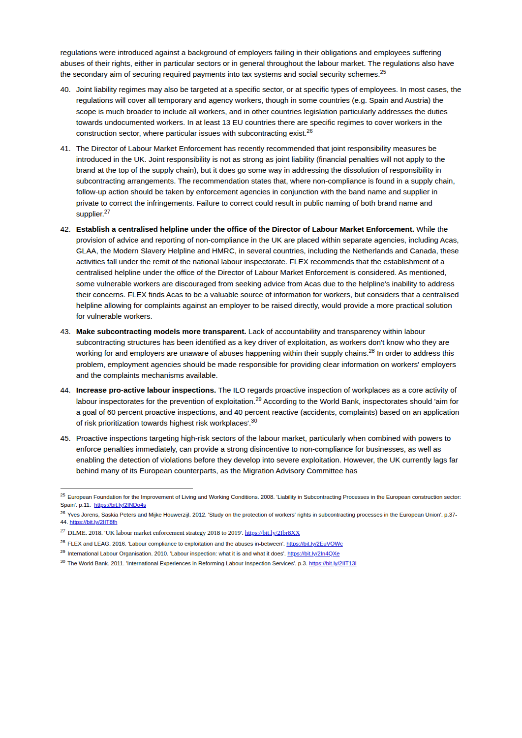regulations were introduced against a background of employers failing in their obligations and employees suffering abuses of their rights, either in particular sectors or in general throughout the labour market. The regulations also have the secondary aim of securing required payments into tax systems and social security schemes.25
Joint liability regimes may also be targeted at a specific sector, or at specific types of employees. In most cases, the regulations will cover all temporary and agency workers, though in some countries (e.g. Spain and Austria) the scope is much broader to include all workers, and in other countries legislation particularly addresses the duties towards undocumented workers. In at least 13 EU countries there are specific regimes to cover workers in the construction sector, where particular issues with subcontracting exist.26
The Director of Labour Market Enforcement has recently recommended that joint responsibility measures be introduced in the UK. Joint responsibility is not as strong as joint liability (financial penalties will not apply to the brand at the top of the supply chain), but it does go some way in addressing the dissolution of responsibility in subcontracting arrangements. The recommendation states that, where non-compliance is found in a supply chain, follow-up action should be taken by enforcement agencies in conjunction with the band name and supplier in private to correct the infringements. Failure to correct could result in public naming of both brand name and supplier.27
Establish a centralised helpline under the office of the Director of Labour Market Enforcement. While the provision of advice and reporting of non-compliance in the UK are placed within separate agencies, including Acas, GLAA, the Modern Slavery Helpline and HMRC, in several countries, including the Netherlands and Canada, these activities fall under the remit of the national labour inspectorate. FLEX recommends that the establishment of a centralised helpline under the office of the Director of Labour Market Enforcement is considered. As mentioned, some vulnerable workers are discouraged from seeking advice from Acas due to the helpline's inability to address their concerns. FLEX finds Acas to be a valuable source of information for workers, but considers that a centralised helpline allowing for complaints against an employer to be raised directly, would provide a more practical solution for vulnerable workers.
Make subcontracting models more transparent. Lack of accountability and transparency within labour subcontracting structures has been identified as a key driver of exploitation, as workers don't know who they are working for and employers are unaware of abuses happening within their supply chains.28 In order to address this problem, employment agencies should be made responsible for providing clear information on workers' employers and the complaints mechanisms available.
Increase pro-active labour inspections. The ILO regards proactive inspection of workplaces as a core activity of labour inspectorates for the prevention of exploitation.29 According to the World Bank, inspectorates should 'aim for a goal of 60 percent proactive inspections, and 40 percent reactive (accidents, complaints) based on an application of risk prioritization towards highest risk workplaces'.30
Proactive inspections targeting high-risk sectors of the labour market, particularly when combined with powers to enforce penalties immediately, can provide a strong disincentive to non-compliance for businesses, as well as enabling the detection of violations before they develop into severe exploitation. However, the UK currently lags far behind many of its European counterparts, as the Migration Advisory Committee has
25 European Foundation for the Improvement of Living and Working Conditions. 2008. 'Liability in Subcontracting Processes in the European construction sector: Spain'. p.11. https://bit.ly/2INDo4s
26 Yves Jorens, Saskia Peters and Mijke Houwerzijl. 2012. 'Study on the protection of workers' rights in subcontracting processes in the European Union'. p.37-44. https://bit.ly/2IIT8fh
27 DLME. 2018. 'UK labour market enforcement strategy 2018 to 2019'. https://bit.ly/2Ibr8XX
28 FLEX and LEAG. 2016. 'Labour compliance to exploitation and the abuses in-between'. https://bit.ly/2EuVOWc
29 International Labour Organisation. 2010. 'Labour inspection: what it is and what it does'. https://bit.ly/2In4QXe
30 The World Bank. 2011. 'International Experiences in Reforming Labour Inspection Services'. p.3. https://bit.ly/2IIT13I